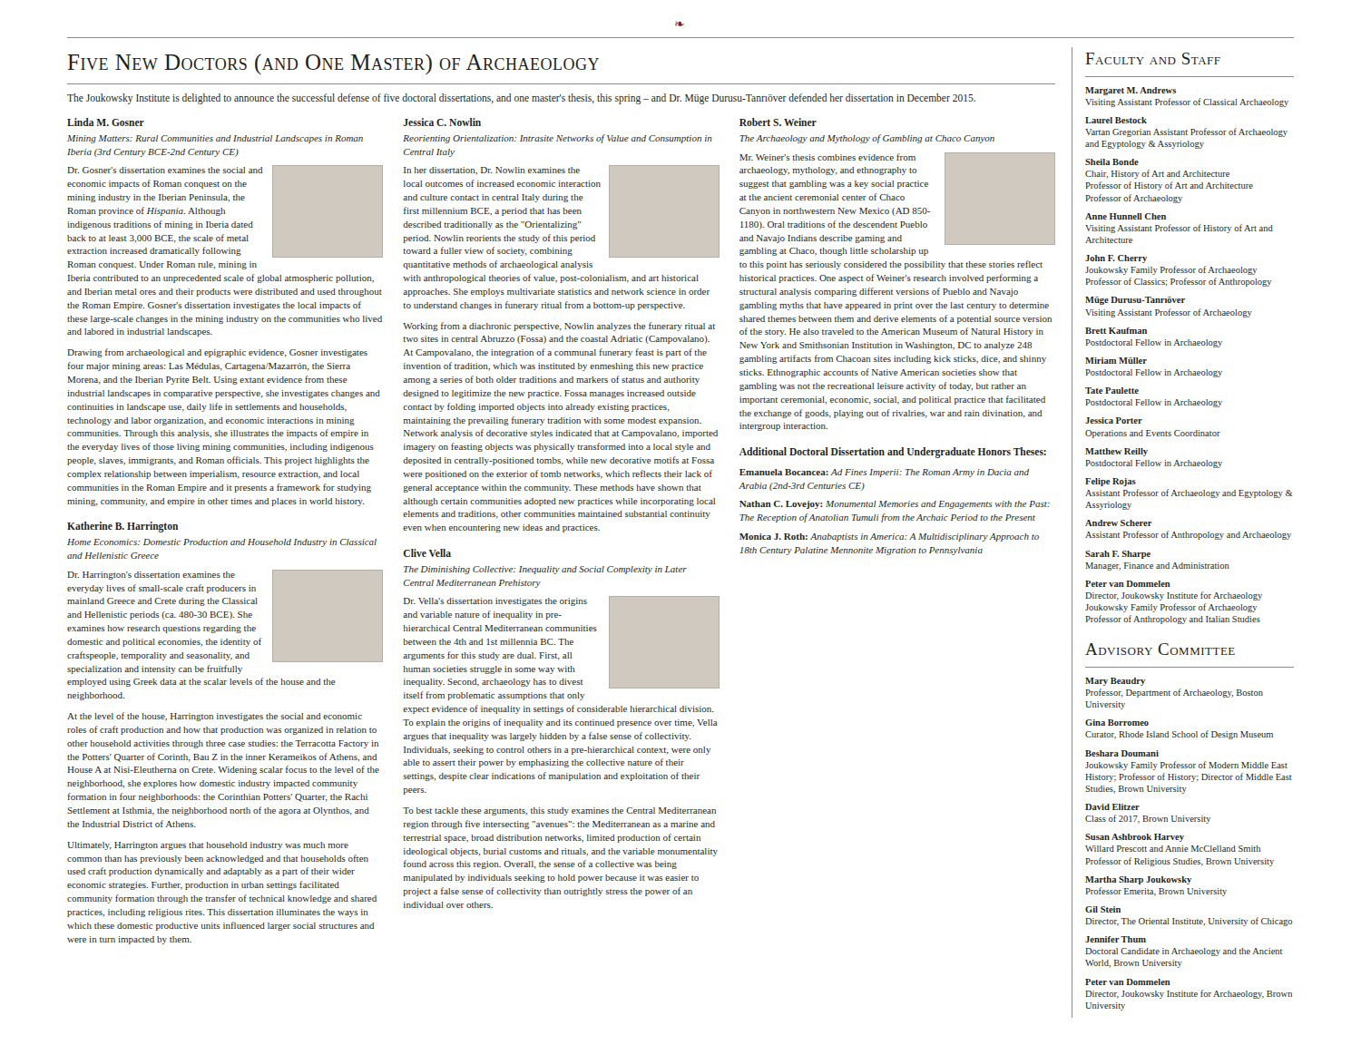❧
Five New Doctors (and One Master) of Archaeology
The Joukowsky Institute is delighted to announce the successful defense of five doctoral dissertations, and one master's thesis, this spring – and Dr. Müge Durusu-Tanrıöver defended her dissertation in December 2015.
Linda M. Gosner
Mining Matters: Rural Communities and Industrial Landscapes in Roman Iberia (3rd Century BCE-2nd Century CE)
Dr. Gosner's dissertation examines the social and economic impacts of Roman conquest on the mining industry in the Iberian Peninsula, the Roman province of Hispania. Although indigenous traditions of mining in Iberia dated back to at least 3,000 BCE, the scale of metal extraction increased dramatically following Roman conquest. Under Roman rule, mining in Iberia contributed to an unprecedented scale of global atmospheric pollution, and Iberian metal ores and their products were distributed and used throughout the Roman Empire. Gosner's dissertation investigates the local impacts of these large-scale changes in the mining industry on the communities who lived and labored in industrial landscapes.
Drawing from archaeological and epigraphic evidence, Gosner investigates four major mining areas: Las Médulas, Cartagena/Mazarrón, the Sierra Morena, and the Iberian Pyrite Belt. Using extant evidence from these industrial landscapes in comparative perspective, she investigates changes and continuities in landscape use, daily life in settlements and households, technology and labor organization, and economic interactions in mining communities. Through this analysis, she illustrates the impacts of empire in the everyday lives of those living mining communities, including indigenous people, slaves, immigrants, and Roman officials. This project highlights the complex relationship between imperialism, resource extraction, and local communities in the Roman Empire and it presents a framework for studying mining, community, and empire in other times and places in world history.
Katherine B. Harrington
Home Economics: Domestic Production and Household Industry in Classical and Hellenistic Greece
Dr. Harrington's dissertation examines the everyday lives of small-scale craft producers in mainland Greece and Crete during the Classical and Hellenistic periods (ca. 480-30 BCE). She examines how research questions regarding the domestic and political economies, the identity of craftspeople, temporality and seasonality, and specialization and intensity can be fruitfully employed using Greek data at the scalar levels of the house and the neighborhood.
At the level of the house, Harrington investigates the social and economic roles of craft production and how that production was organized in relation to other household activities through three case studies: the Terracotta Factory in the Potters' Quarter of Corinth, Bau Z in the inner Kerameikos of Athens, and House A at Nisi-Eleutherna on Crete. Widening scalar focus to the level of the neighborhood, she explores how domestic industry impacted community formation in four neighborhoods: the Corinthian Potters' Quarter, the Rachi Settlement at Isthmia, the neighborhood north of the agora at Olynthos, and the Industrial District of Athens.
Ultimately, Harrington argues that household industry was much more common than has previously been acknowledged and that households often used craft production dynamically and adaptably as a part of their wider economic strategies. Further, production in urban settings facilitated community formation through the transfer of technical knowledge and shared practices, including religious rites. This dissertation illuminates the ways in which these domestic productive units influenced larger social structures and were in turn impacted by them.
Jessica C. Nowlin
Reorienting Orientalization: Intrasite Networks of Value and Consumption in Central Italy
In her dissertation, Dr. Nowlin examines the local outcomes of increased economic interaction and culture contact in central Italy during the first millennium BCE, a period that has been described traditionally as the "Orientalizing" period. Nowlin reorients the study of this period toward a fuller view of society, combining quantitative methods of archaeological analysis with anthropological theories of value, post-colonialism, and art historical approaches. She employs multivariate statistics and network science in order to understand changes in funerary ritual from a bottom-up perspective.
Working from a diachronic perspective, Nowlin analyzes the funerary ritual at two sites in central Abruzzo (Fossa) and the coastal Adriatic (Campovalano). At Campovalano, the integration of a communal funerary feast is part of the invention of tradition, which was instituted by enmeshing this new practice among a series of both older traditions and markers of status and authority designed to legitimize the new practice. Fossa manages increased outside contact by folding imported objects into already existing practices, maintaining the prevailing funerary tradition with some modest expansion. Network analysis of decorative styles indicated that at Campovalano, imported imagery on feasting objects was physically transformed into a local style and deposited in centrally-positioned tombs, while new decorative motifs at Fossa were positioned on the exterior of tomb networks, which reflects their lack of general acceptance within the community. These methods have shown that although certain communities adopted new practices while incorporating local elements and traditions, other communities maintained substantial continuity even when encountering new ideas and practices.
Clive Vella
The Diminishing Collective: Inequality and Social Complexity in Later Central Mediterranean Prehistory
Dr. Vella's dissertation investigates the origins and variable nature of inequality in pre-hierarchical Central Mediterranean communities between the 4th and 1st millennia BC. The arguments for this study are dual. First, all human societies struggle in some way with inequality. Second, archaeology has to divest itself from problematic assumptions that only expect evidence of inequality in settings of considerable hierarchical division. To explain the origins of inequality and its continued presence over time, Vella argues that inequality was largely hidden by a false sense of collectivity. Individuals, seeking to control others in a pre-hierarchical context, were only able to assert their power by emphasizing the collective nature of their settings, despite clear indications of manipulation and exploitation of their peers.
To best tackle these arguments, this study examines the Central Mediterranean region through five intersecting "avenues": the Mediterranean as a marine and terrestrial space, broad distribution networks, limited production of certain ideological objects, burial customs and rituals, and the variable monumentality found across this region. Overall, the sense of a collective was being manipulated by individuals seeking to hold power because it was easier to project a false sense of collectivity than outrightly stress the power of an individual over others.
Robert S. Weiner
The Archaeology and Mythology of Gambling at Chaco Canyon
Mr. Weiner's thesis combines evidence from archaeology, mythology, and ethnography to suggest that gambling was a key social practice at the ancient ceremonial center of Chaco Canyon in northwestern New Mexico (AD 850-1180). Oral traditions of the descendent Pueblo and Navajo Indians describe gaming and gambling at Chaco, though little scholarship up to this point has seriously considered the possibility that these stories reflect historical practices. One aspect of Weiner's research involved performing a structural analysis comparing different versions of Pueblo and Navajo gambling myths that have appeared in print over the last century to determine shared themes between them and derive elements of a potential source version of the story. He also traveled to the American Museum of Natural History in New York and Smithsonian Institution in Washington, DC to analyze 248 gambling artifacts from Chacoan sites including kick sticks, dice, and shinny sticks. Ethnographic accounts of Native American societies show that gambling was not the recreational leisure activity of today, but rather an important ceremonial, economic, social, and political practice that facilitated the exchange of goods, playing out of rivalries, war and rain divination, and intergroup interaction.
Additional Doctoral Dissertation and Undergraduate Honors Theses:
Emanuela Bocancea: Ad Fines Imperii: The Roman Army in Dacia and Arabia (2nd-3rd Centuries CE)
Nathan C. Lovejoy: Monumental Memories and Engagements with the Past: The Reception of Anatolian Tumuli from the Archaic Period to the Present
Monica J. Roth: Anabaptists in America: A Multidisciplinary Approach to 18th Century Palatine Mennonite Migration to Pennsylvania
Faculty and Staff
Margaret M. Andrews Visiting Assistant Professor of Classical Archaeology
Laurel Bestock Vartan Gregorian Assistant Professor of Archaeology and Egyptology & Assyriology
Sheila Bonde Chair, History of Art and Architecture
Professor of History of Art and Architecture
Professor of Archaeology
Anne Hunnell Chen Visiting Assistant Professor of History of Art and Architecture
John F. Cherry Joukowsky Family Professor of Archaeology
Professor of Classics; Professor of Anthropology
Müge Durusu-Tanrıöver Visiting Assistant Professor of Archaeology
Brett Kaufman Postdoctoral Fellow in Archaeology
Miriam Müller Postdoctoral Fellow in Archaeology
Tate Paulette Postdoctoral Fellow in Archaeology
Jessica Porter Operations and Events Coordinator
Matthew Reilly Postdoctoral Fellow in Archaeology
Felipe Rojas Assistant Professor of Archaeology and Egyptology & Assyriology
Andrew Scherer Assistant Professor of Anthropology and Archaeology
Sarah F. Sharpe Manager, Finance and Administration
Peter van Dommelen Director, Joukowsky Institute for Archaeology
Joukowsky Family Professor of Archaeology
Professor of Anthropology and Italian Studies
Advisory Committee
Mary Beaudry Professor, Department of Archaeology, Boston University
Gina Borromeo Curator, Rhode Island School of Design Museum
Beshara Doumani Joukowsky Family Professor of Modern Middle East History; Professor of History; Director of Middle East Studies, Brown University
David Elitzer Class of 2017, Brown University
Susan Ashbrook Harvey Willard Prescott and Annie McClelland Smith Professor of Religious Studies, Brown University
Martha Sharp Joukowsky Professor Emerita, Brown University
Gil Stein Director, The Oriental Institute, University of Chicago
Jennifer Thum Doctoral Candidate in Archaeology and the Ancient World, Brown University
Peter van Dommelen Director, Joukowsky Institute for Archaeology, Brown University